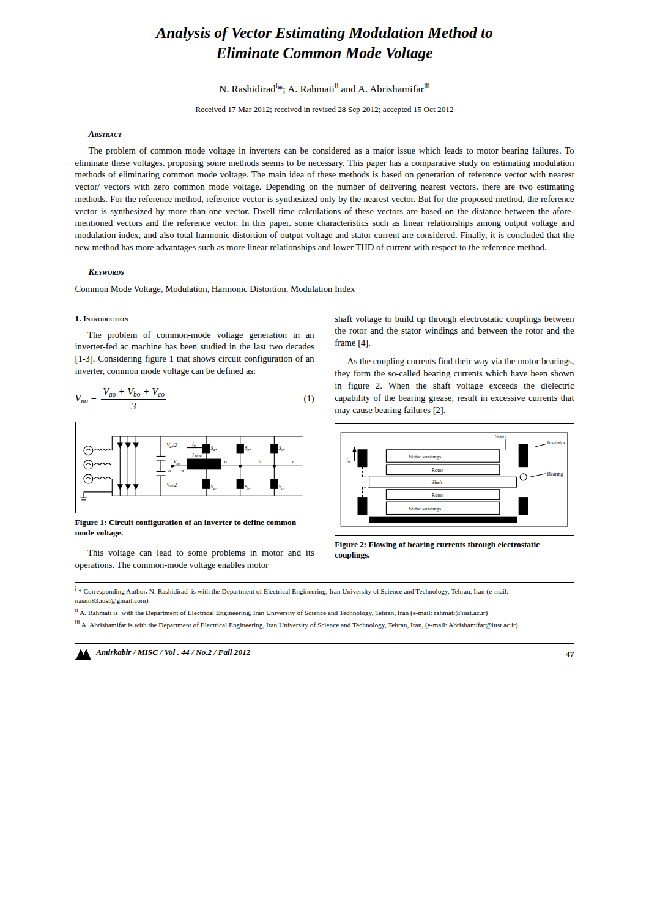Analysis of Vector Estimating Modulation Method to
Eliminate Common Mode Voltage
N. Rashidiradi*; A. Rahmatiii and A. Abrishamifariii
Received 17 Mar 2012; received in revised 28 Sep 2012; accepted 15 Oct 2012
Abstract
The problem of common mode voltage in inverters can be considered as a major issue which leads to motor bearing failures. To eliminate these voltages, proposing some methods seems to be necessary. This paper has a comparative study on estimating modulation methods of eliminating common mode voltage. The main idea of these methods is based on generation of reference vector with nearest vector/ vectors with zero common mode voltage. Depending on the number of delivering nearest vectors, there are two estimating methods. For the reference method, reference vector is synthesized only by the nearest vector. But for the proposed method, the reference vector is synthesized by more than one vector. Dwell time calculations of these vectors are based on the distance between the afore-mentioned vectors and the reference vector. In this paper, some characteristics such as linear relationships among output voltage and modulation index, and also total harmonic distortion of output voltage and stator current are considered. Finally, it is concluded that the new method has more advantages such as more linear relationships and lower THD of current with respect to the reference method.
Keywords
Common Mode Voltage, Modulation, Harmonic Distortion, Modulation Index
1. Introduction
The problem of common-mode voltage generation in an inverter-fed ac machine has been studied in the last two decades [1-3]. Considering figure 1 that shows circuit configuration of an inverter, common mode voltage can be defined as:
Vno = Vao + Vbo + Vco 3 (1)
Vdc/2 Vdc/2 Iin Load Vno o n a b c Sa+ Sb+ Sc+ Sa− Sb− Sc−
Figure 1: Circuit configuration of an inverter to define common mode voltage.
This voltage can lead to some problems in motor and its operations. The common-mode voltage enables motor
shaft voltage to build up through electrostatic couplings between the rotor and the stator windings and between the rotor and the frame [4].
As the coupling currents find their way via the motor bearings, they form the so-called bearing currents which have been shown in figure 2. When the shaft voltage exceeds the dielectric capability of the bearing grease, result in excessive currents that may cause bearing failures [2].
Stator Insulator Bearing iB Stator windings Rotor Shaft Rotor Stator windings
Figure 2: Flowing of bearing currents through electrostatic couplings.
i * Corresponding Author, N. Rashidirad is with the Department of Electrical Engineering, Iran University of Science and Technology, Tehran, Iran (e-mail: nasim83.iust@gmail.com)
ii A. Rahmati is with the Department of Electrical Engineering, Iran University of Science and Technology, Tehran, Iran (e-mail: rahmati@iust.ac.ir)
iii A. Abrishamifar is with the Department of Electrical Engineering, Iran University of Science and Technology, Tehran, Iran, (e-mail: Abrishamifar@iust.ac.ir)
Amirkabir / MISC / Vol . 44 / No.2 / Fall 2012
47